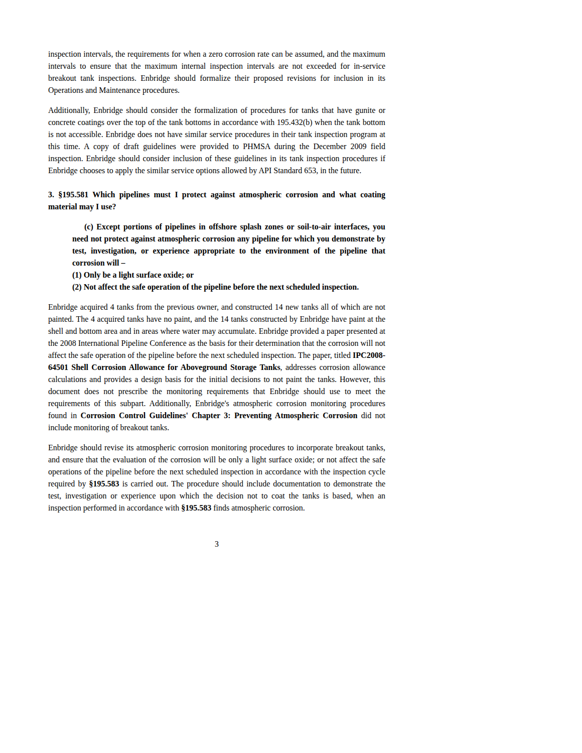inspection intervals, the requirements for when a zero corrosion rate can be assumed, and the maximum intervals to ensure that the maximum internal inspection intervals are not exceeded for in-service breakout tank inspections. Enbridge should formalize their proposed revisions for inclusion in its Operations and Maintenance procedures.
Additionally, Enbridge should consider the formalization of procedures for tanks that have gunite or concrete coatings over the top of the tank bottoms in accordance with 195.432(b) when the tank bottom is not accessible. Enbridge does not have similar service procedures in their tank inspection program at this time. A copy of draft guidelines were provided to PHMSA during the December 2009 field inspection. Enbridge should consider inclusion of these guidelines in its tank inspection procedures if Enbridge chooses to apply the similar service options allowed by API Standard 653, in the future.
3. §195.581 Which pipelines must I protect against atmospheric corrosion and what coating material may I use?
(c) Except portions of pipelines in offshore splash zones or soil-to-air interfaces, you need not protect against atmospheric corrosion any pipeline for which you demonstrate by test, investigation, or experience appropriate to the environment of the pipeline that corrosion will –
(1) Only be a light surface oxide; or
(2) Not affect the safe operation of the pipeline before the next scheduled inspection.
Enbridge acquired 4 tanks from the previous owner, and constructed 14 new tanks all of which are not painted. The 4 acquired tanks have no paint, and the 14 tanks constructed by Enbridge have paint at the shell and bottom area and in areas where water may accumulate. Enbridge provided a paper presented at the 2008 International Pipeline Conference as the basis for their determination that the corrosion will not affect the safe operation of the pipeline before the next scheduled inspection. The paper, titled IPC2008-64501 Shell Corrosion Allowance for Aboveground Storage Tanks, addresses corrosion allowance calculations and provides a design basis for the initial decisions to not paint the tanks. However, this document does not prescribe the monitoring requirements that Enbridge should use to meet the requirements of this subpart. Additionally, Enbridge's atmospheric corrosion monitoring procedures found in Corrosion Control Guidelines' Chapter 3: Preventing Atmospheric Corrosion did not include monitoring of breakout tanks.
Enbridge should revise its atmospheric corrosion monitoring procedures to incorporate breakout tanks, and ensure that the evaluation of the corrosion will be only a light surface oxide; or not affect the safe operations of the pipeline before the next scheduled inspection in accordance with the inspection cycle required by §195.583 is carried out. The procedure should include documentation to demonstrate the test, investigation or experience upon which the decision not to coat the tanks is based, when an inspection performed in accordance with §195.583 finds atmospheric corrosion.
3